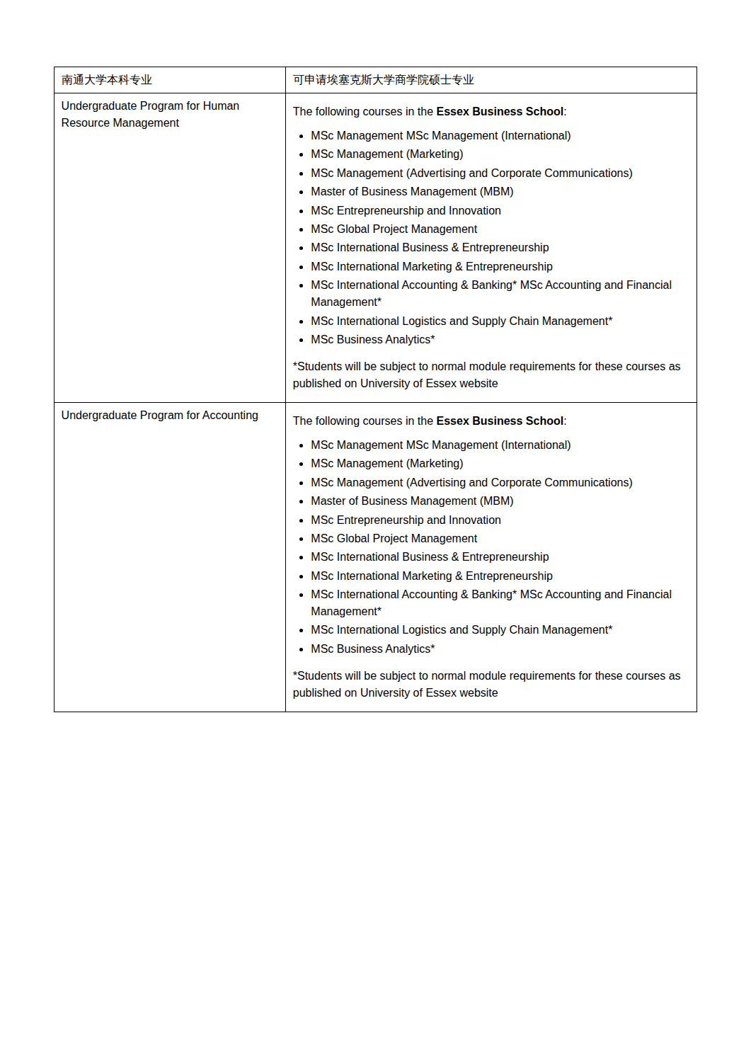| 南通大学本科专业 | 可申请埃塞克斯大学商学院硕士专业 |
| Undergraduate Program for Human Resource Management | The following courses in the Essex Business School : MSc Management MSc Management (International) MSc Management (Marketing) MSc Management (Advertising and Corporate Communications) Master of Business Management (MBM) MSc Entrepreneurship and Innovation MSc Global Project Management MSc International Business & Entrepreneurship MSc International Marketing & Entrepreneurship MSc International Accounting & Banking* MSc Accounting and Financial Management* MSc International Logistics and Supply Chain Management* MSc Business Analytics* *Students will be subject to normal module requirements for these courses as published on University of Essex website |
| Undergraduate Program for Accounting | The following courses in the Essex Business School : MSc Management MSc Management (International) MSc Management (Marketing) MSc Management (Advertising and Corporate Communications) Master of Business Management (MBM) MSc Entrepreneurship and Innovation MSc Global Project Management MSc International Business & Entrepreneurship MSc International Marketing & Entrepreneurship MSc International Accounting & Banking* MSc Accounting and Financial Management* MSc International Logistics and Supply Chain Management* MSc Business Analytics* *Students will be subject to normal module requirements for these courses as published on University of Essex website |